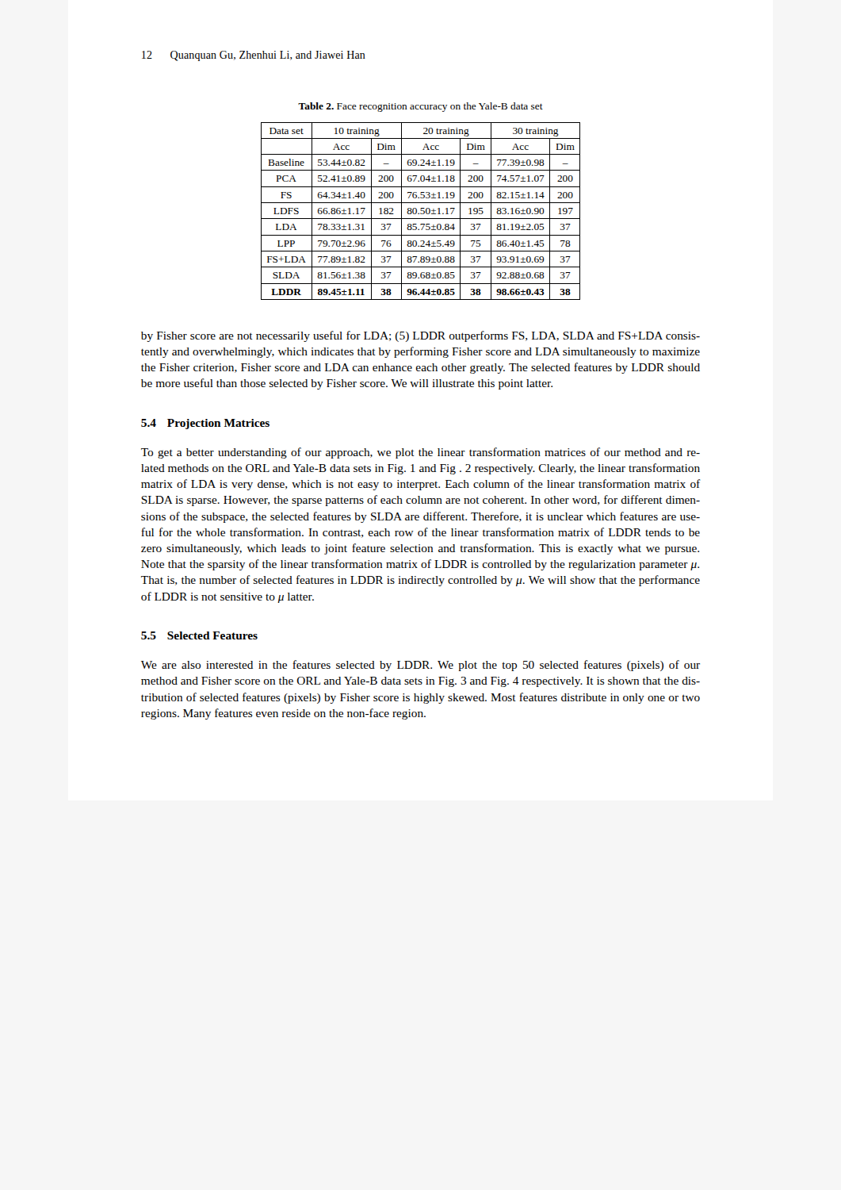12 Quanquan Gu, Zhenhui Li, and Jiawei Han
Table 2. Face recognition accuracy on the Yale-B data set
| Data set | 10 training | 20 training | 30 training |
| --- | --- | --- | --- |
| | Acc | Dim | Acc | Dim | Acc | Dim |
| Baseline | 53.44±0.82 | – | 69.24±1.19 | – | 77.39±0.98 | – |
| PCA | 52.41±0.89 | 200 | 67.04±1.18 | 200 | 74.57±1.07 | 200 |
| FS | 64.34±1.40 | 200 | 76.53±1.19 | 200 | 82.15±1.14 | 200 |
| LDFS | 66.86±1.17 | 182 | 80.50±1.17 | 195 | 83.16±0.90 | 197 |
| LDA | 78.33±1.31 | 37 | 85.75±0.84 | 37 | 81.19±2.05 | 37 |
| LPP | 79.70±2.96 | 76 | 80.24±5.49 | 75 | 86.40±1.45 | 78 |
| FS+LDA | 77.89±1.82 | 37 | 87.89±0.88 | 37 | 93.91±0.69 | 37 |
| SLDA | 81.56±1.38 | 37 | 89.68±0.85 | 37 | 92.88±0.68 | 37 |
| LDDR | 89.45±1.11 | 38 | 96.44±0.85 | 38 | 98.66±0.43 | 38 |
by Fisher score are not necessarily useful for LDA; (5) LDDR outperforms FS, LDA, SLDA and FS+LDA consistently and overwhelmingly, which indicates that by performing Fisher score and LDA simultaneously to maximize the Fisher criterion, Fisher score and LDA can enhance each other greatly. The selected features by LDDR should be more useful than those selected by Fisher score. We will illustrate this point latter.
5.4 Projection Matrices
To get a better understanding of our approach, we plot the linear transformation matrices of our method and related methods on the ORL and Yale-B data sets in Fig. 1 and Fig . 2 respectively. Clearly, the linear transformation matrix of LDA is very dense, which is not easy to interpret. Each column of the linear transformation matrix of SLDA is sparse. However, the sparse patterns of each column are not coherent. In other word, for different dimensions of the subspace, the selected features by SLDA are different. Therefore, it is unclear which features are useful for the whole transformation. In contrast, each row of the linear transformation matrix of LDDR tends to be zero simultaneously, which leads to joint feature selection and transformation. This is exactly what we pursue. Note that the sparsity of the linear transformation matrix of LDDR is controlled by the regularization parameter μ. That is, the number of selected features in LDDR is indirectly controlled by μ. We will show that the performance of LDDR is not sensitive to μ latter.
5.5 Selected Features
We are also interested in the features selected by LDDR. We plot the top 50 selected features (pixels) of our method and Fisher score on the ORL and Yale-B data sets in Fig. 3 and Fig. 4 respectively. It is shown that the distribution of selected features (pixels) by Fisher score is highly skewed. Most features distribute in only one or two regions. Many features even reside on the non-face region.